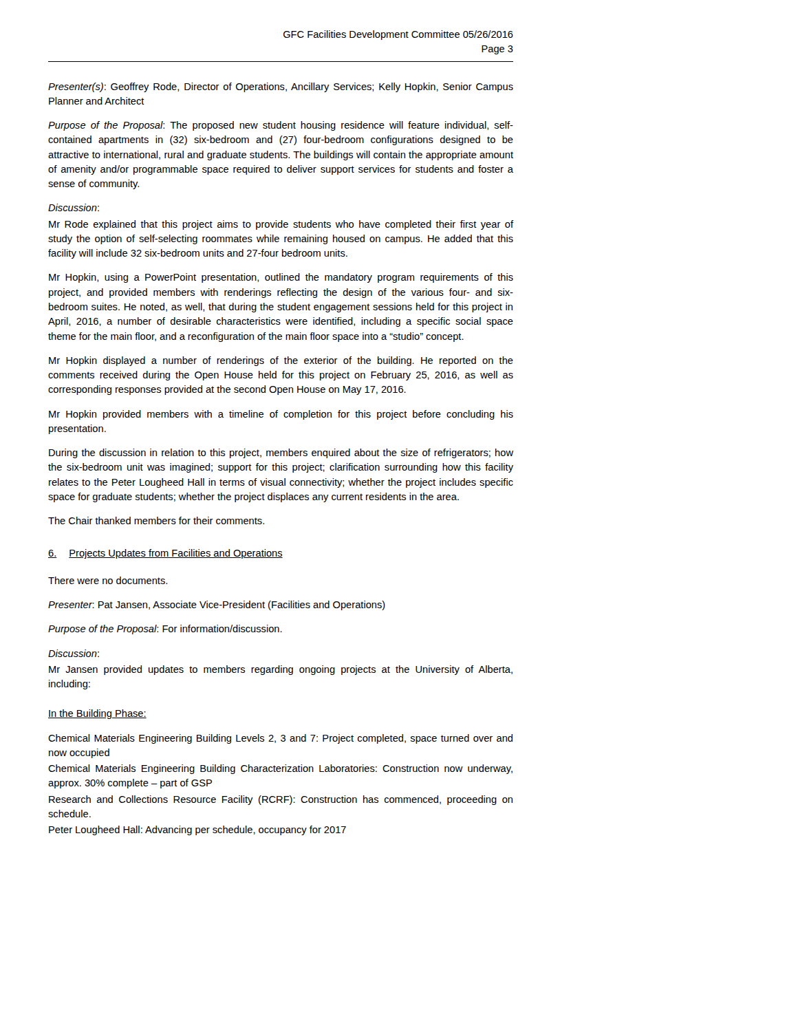GFC Facilities Development Committee 05/26/2016 Page 3
Presenter(s): Geoffrey Rode, Director of Operations, Ancillary Services; Kelly Hopkin, Senior Campus Planner and Architect
Purpose of the Proposal: The proposed new student housing residence will feature individual, self-contained apartments in (32) six-bedroom and (27) four-bedroom configurations designed to be attractive to international, rural and graduate students. The buildings will contain the appropriate amount of amenity and/or programmable space required to deliver support services for students and foster a sense of community.
Discussion:
Mr Rode explained that this project aims to provide students who have completed their first year of study the option of self-selecting roommates while remaining housed on campus. He added that this facility will include 32 six-bedroom units and 27-four bedroom units.
Mr Hopkin, using a PowerPoint presentation, outlined the mandatory program requirements of this project, and provided members with renderings reflecting the design of the various four- and six-bedroom suites. He noted, as well, that during the student engagement sessions held for this project in April, 2016, a number of desirable characteristics were identified, including a specific social space theme for the main floor, and a reconfiguration of the main floor space into a “studio” concept.
Mr Hopkin displayed a number of renderings of the exterior of the building. He reported on the comments received during the Open House held for this project on February 25, 2016, as well as corresponding responses provided at the second Open House on May 17, 2016.
Mr Hopkin provided members with a timeline of completion for this project before concluding his presentation.
During the discussion in relation to this project, members enquired about the size of refrigerators; how the six-bedroom unit was imagined; support for this project; clarification surrounding how this facility relates to the Peter Lougheed Hall in terms of visual connectivity; whether the project includes specific space for graduate students; whether the project displaces any current residents in the area.
The Chair thanked members for their comments.
6. Projects Updates from Facilities and Operations
There were no documents.
Presenter: Pat Jansen, Associate Vice-President (Facilities and Operations)
Purpose of the Proposal: For information/discussion.
Discussion:
Mr Jansen provided updates to members regarding ongoing projects at the University of Alberta, including:
In the Building Phase:
Chemical Materials Engineering Building Levels 2, 3 and 7: Project completed, space turned over and now occupied
Chemical Materials Engineering Building Characterization Laboratories: Construction now underway, approx. 30% complete – part of GSP
Research and Collections Resource Facility (RCRF): Construction has commenced, proceeding on schedule.
Peter Lougheed Hall: Advancing per schedule, occupancy for 2017